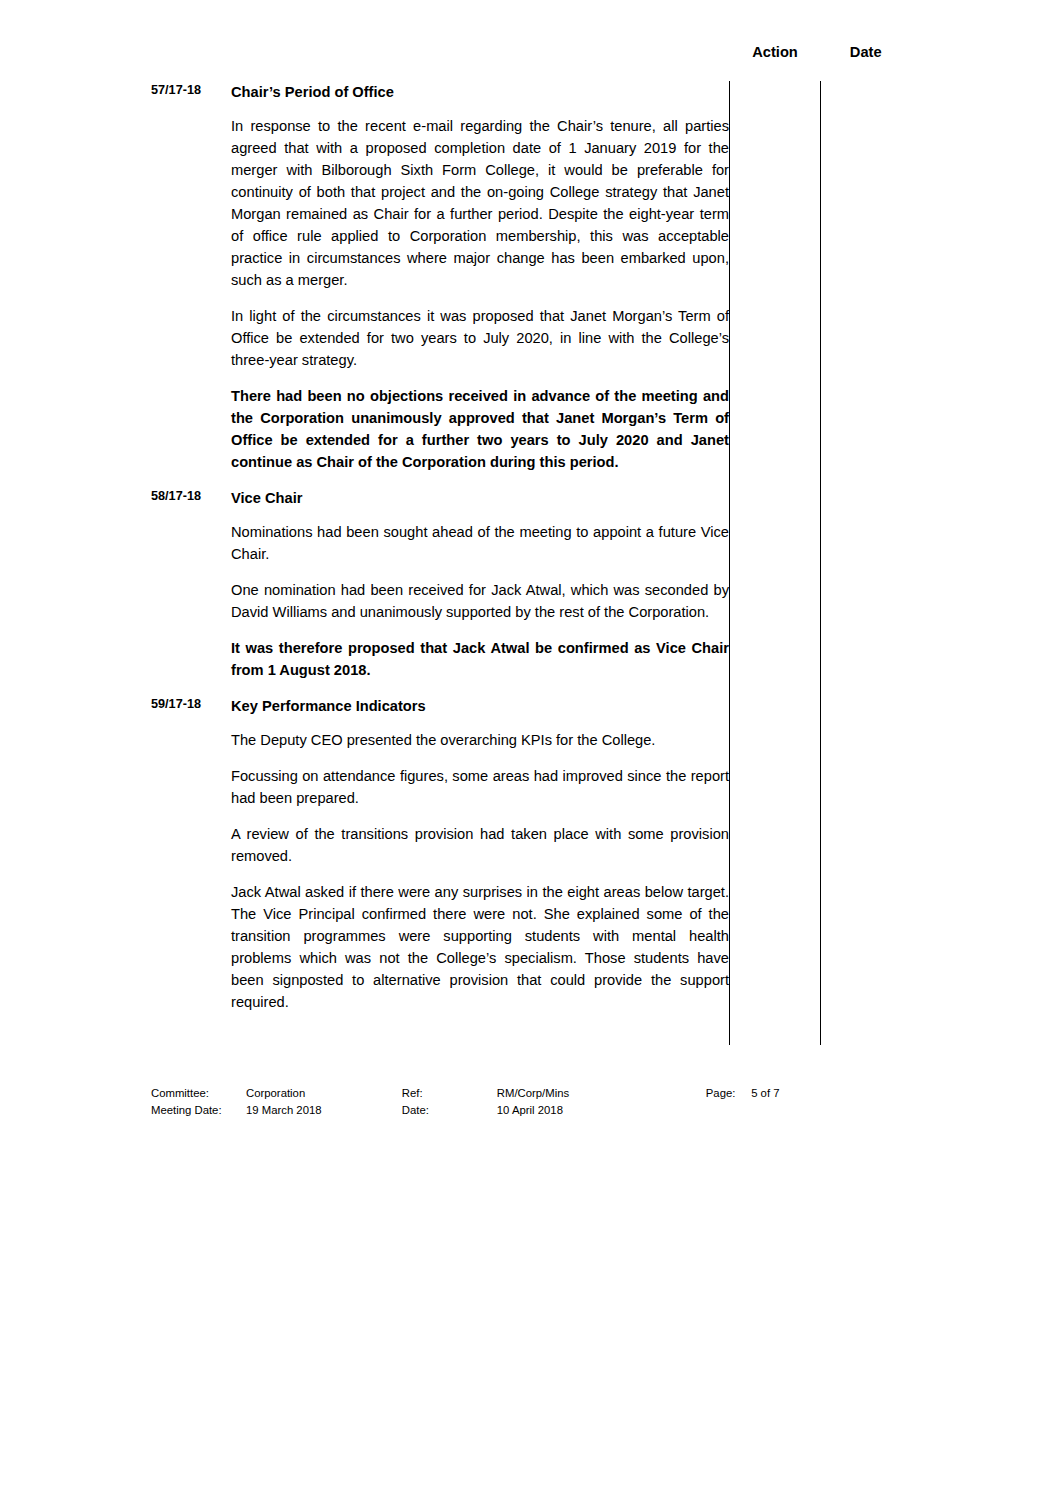| | | Action | Date |
| --- | --- | --- | --- |
| 57/17-18 | Chair’s Period of Office In response to the recent e-mail regarding the Chair’s tenure, all parties agreed that with a proposed completion date of 1 January 2019 for the merger with Bilborough Sixth Form College, it would be preferable for continuity of both that project and the on-going College strategy that Janet Morgan remained as Chair for a further period. Despite the eight-year term of office rule applied to Corporation membership, this was acceptable practice in circumstances where major change has been embarked upon, such as a merger. In light of the circumstances it was proposed that Janet Morgan’s Term of Office be extended for two years to July 2020, in line with the College’s three-year strategy. There had been no objections received in advance of the meeting and the Corporation unanimously approved that Janet Morgan’s Term of Office be extended for a further two years to July 2020 and Janet continue as Chair of the Corporation during this period. | | |
| 58/17-18 | Vice Chair Nominations had been sought ahead of the meeting to appoint a future Vice Chair. One nomination had been received for Jack Atwal, which was seconded by David Williams and unanimously supported by the rest of the Corporation. It was therefore proposed that Jack Atwal be confirmed as Vice Chair from 1 August 2018. | | |
| 59/17-18 | Key Performance Indicators The Deputy CEO presented the overarching KPIs for the College. Focussing on attendance figures, some areas had improved since the report had been prepared. A review of the transitions provision had taken place with some provision removed. Jack Atwal asked if there were any surprises in the eight areas below target. The Vice Principal confirmed there were not. She explained some of the transition programmes were supporting students with mental health problems which was not the College’s specialism. Those students have been signposted to alternative provision that could provide the support required. | | |
| Committee: Corporation | Ref: RM/Corp/Mins | Page: 5 of 7 |
| Meeting Date: 19 March 2018 | Date: 10 April 2018 | |